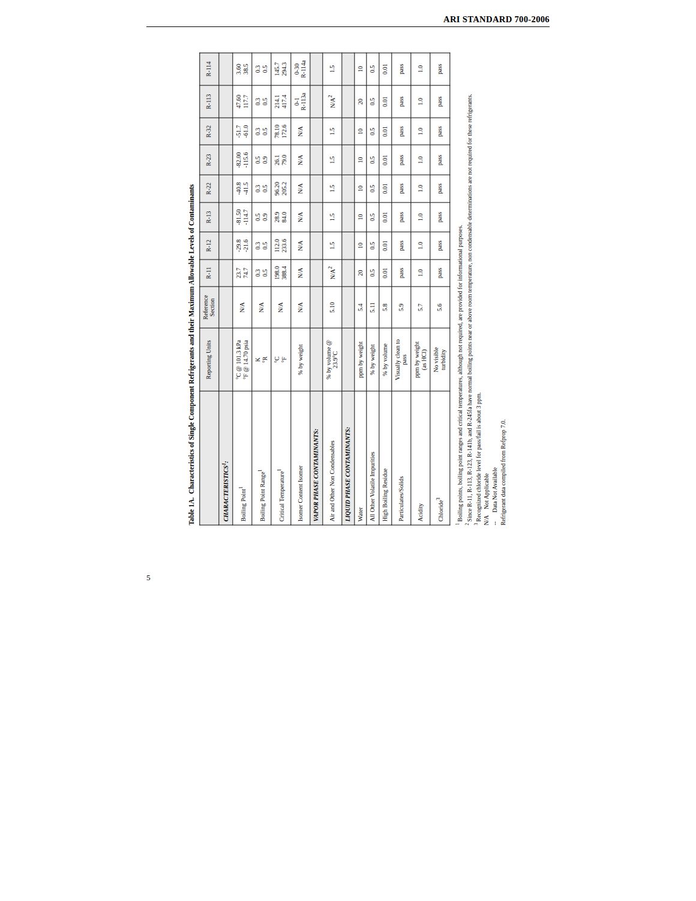ARI STANDARD 700-2006
Table 1A. Characteristics of Single Component Refrigerants and their Maximum Allowable Levels of Contaminants
| | Reporting Units | Reference Section | R-11 | R-12 | R-13 | R-22 | R-23 | R-32 | R-113 | R-114 |
| --- | --- | --- | --- | --- | --- | --- | --- | --- | --- | --- |
| CHARACTERISTICS 1 : | | | | | | | | | | |
| Boiling Point 1 | °C @ 101.3 kPa °F @ 14.70 psia | N/A | 23.7 74.7 | -29.8 -21.6 | -81.50 -114.7 | -40.8 -41.5 | -82.00 -115.6 | -51.7 -61.0 | 47.60 117.7 | 3.60 38.5 |
| Boiling Point Range 1 | K °R | N/A | 0.3 0.5 | 0.3 0.5 | 0.5 0.9 | 0.3 0.5 | 0.5 0.9 | 0.3 0.5 | 0.3 0.5 | 0.3 0.5 |
| Critical Temperature 1 | °C °F | N/A | 198.0 388.4 | 112.0 233.6 | 28.9 84.0 | 96.20 205.2 | 26.1 79.0 | 78.10 172.6 | 214.1 417.4 | 145.7 294.3 |
| Isomer Content Isomer | % by weight | N/A | N/A | N/A | N/A | N/A | N/A | N/A | 0-1 R-113a | 0-30 R-114a |
| VAPOR PHASE CONTAMINANTS: | | | | | | | | | | |
| Air and Other Non Condensables | % by volume @ 23.9°C | 5.10 | N/A 2 | 1.5 | 1.5 | 1.5 | 1.5 | 1.5 | N/A 2 | 1.5 |
| LIQUID PHASE CONTAMINANTS: | | | | | | | | | | |
| Water | ppm by weight | 5.4 | 20 | 10 | 10 | 10 | 10 | 10 | 20 | 10 |
| All Other Volatile Impurities | % by weight | 5.11 | 0.5 | 0.5 | 0.5 | 0.5 | 0.5 | 0.5 | 0.5 | 0.5 |
| High Boiling Residue | % by volume | 5.8 | 0.01 | 0.01 | 0.01 | 0.01 | 0.01 | 0.01 | 0.01 | 0.01 |
| Particulates/Solids | Visually clean to pass | 5.9 | pass | pass | pass | pass | pass | pass | pass | pass |
| Acidity | ppm by weight (as HCl) | 5.7 | 1.0 | 1.0 | 1.0 | 1.0 | 1.0 | 1.0 | 1.0 | 1.0 |
| Chloride 3 | No visible turbidity | 5.6 | pass | pass | pass | pass | pass | pass | pass | pass |
1 Boiling points, boiling point ranges and critical temperatures, although not required, are provided for informational purposes.
2 Since R-11, R-113, R-123, R-141b, and R-245fa have normal boiling points near or above room temperature, non condensable determinations are not required for these refrigerants.
3 Recognized chloride level for pass/fail is about 3 ppm.
N/A Not Applicable
-- Data Not Available
Refrigerant data compiled from Refprop 7.0.
5